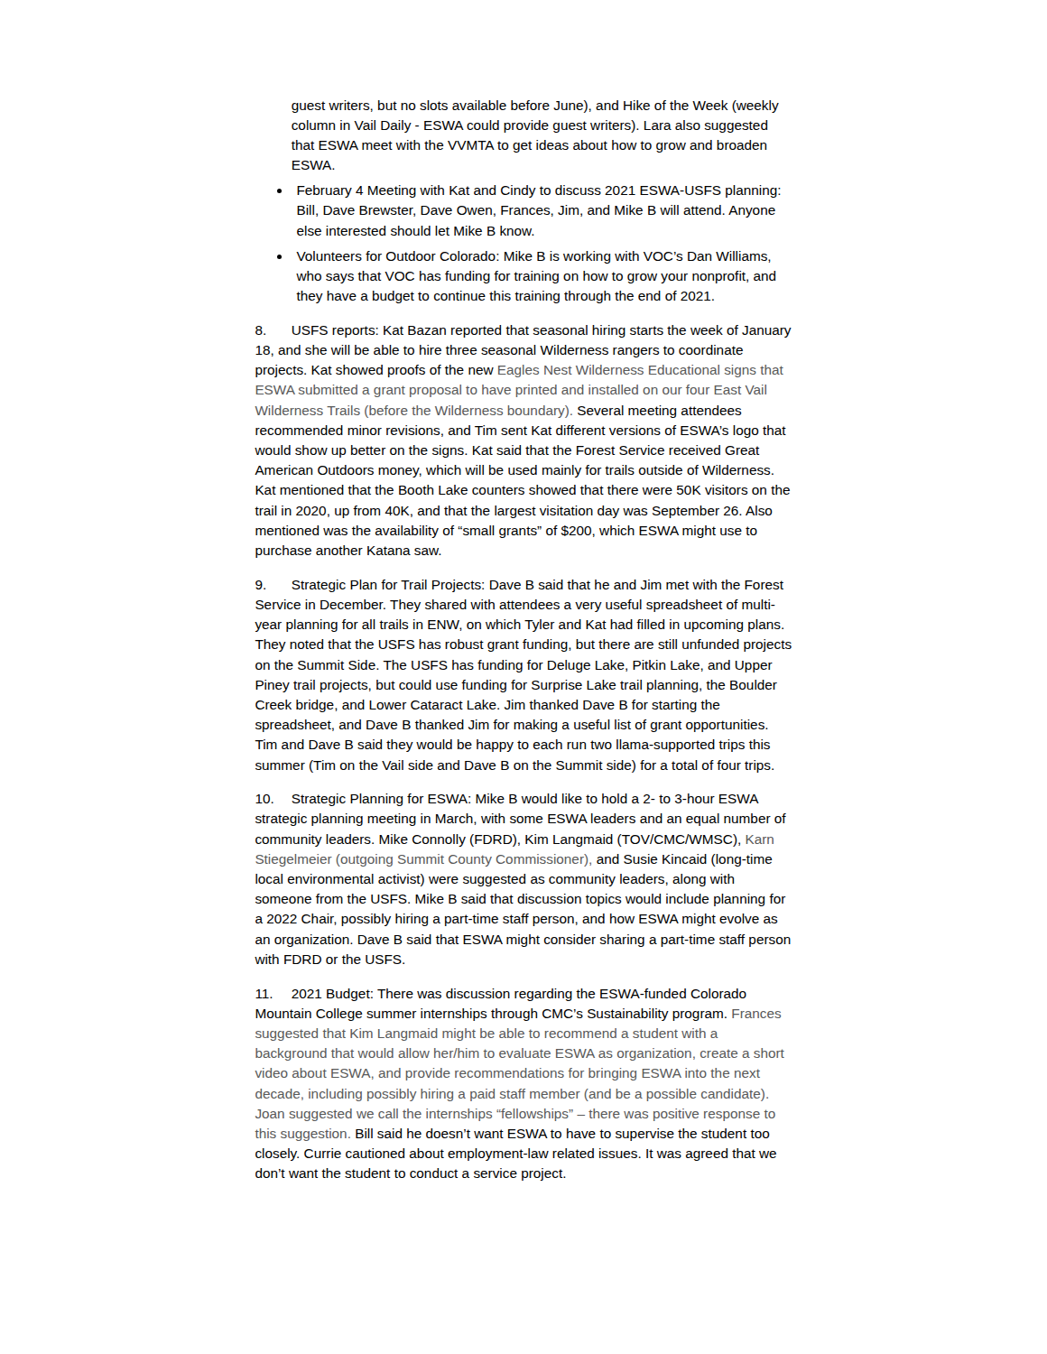guest writers, but no slots available before June), and Hike of the Week (weekly column in Vail Daily - ESWA could provide guest writers). Lara also suggested that ESWA meet with the VVMTA to get ideas about how to grow and broaden ESWA.
February 4 Meeting with Kat and Cindy to discuss 2021 ESWA-USFS planning: Bill, Dave Brewster, Dave Owen, Frances, Jim, and Mike B will attend. Anyone else interested should let Mike B know.
Volunteers for Outdoor Colorado: Mike B is working with VOC’s Dan Williams, who says that VOC has funding for training on how to grow your nonprofit, and they have a budget to continue this training through the end of 2021.
8. USFS reports: Kat Bazan reported that seasonal hiring starts the week of January 18, and she will be able to hire three seasonal Wilderness rangers to coordinate projects. Kat showed proofs of the new Eagles Nest Wilderness Educational signs that ESWA submitted a grant proposal to have printed and installed on our four East Vail Wilderness Trails (before the Wilderness boundary). Several meeting attendees recommended minor revisions, and Tim sent Kat different versions of ESWA’s logo that would show up better on the signs. Kat said that the Forest Service received Great American Outdoors money, which will be used mainly for trails outside of Wilderness. Kat mentioned that the Booth Lake counters showed that there were 50K visitors on the trail in 2020, up from 40K, and that the largest visitation day was September 26. Also mentioned was the availability of “small grants” of $200, which ESWA might use to purchase another Katana saw.
9. Strategic Plan for Trail Projects: Dave B said that he and Jim met with the Forest Service in December. They shared with attendees a very useful spreadsheet of multi-year planning for all trails in ENW, on which Tyler and Kat had filled in upcoming plans. They noted that the USFS has robust grant funding, but there are still unfunded projects on the Summit Side. The USFS has funding for Deluge Lake, Pitkin Lake, and Upper Piney trail projects, but could use funding for Surprise Lake trail planning, the Boulder Creek bridge, and Lower Cataract Lake. Jim thanked Dave B for starting the spreadsheet, and Dave B thanked Jim for making a useful list of grant opportunities. Tim and Dave B said they would be happy to each run two llama-supported trips this summer (Tim on the Vail side and Dave B on the Summit side) for a total of four trips.
10. Strategic Planning for ESWA: Mike B would like to hold a 2- to 3-hour ESWA strategic planning meeting in March, with some ESWA leaders and an equal number of community leaders. Mike Connolly (FDRD), Kim Langmaid (TOV/CMC/WMSC), Karn Stiegelmeier (outgoing Summit County Commissioner), and Susie Kincaid (long-time local environmental activist) were suggested as community leaders, along with someone from the USFS. Mike B said that discussion topics would include planning for a 2022 Chair, possibly hiring a part-time staff person, and how ESWA might evolve as an organization. Dave B said that ESWA might consider sharing a part-time staff person with FDRD or the USFS.
11. 2021 Budget: There was discussion regarding the ESWA-funded Colorado Mountain College summer internships through CMC’s Sustainability program. Frances suggested that Kim Langmaid might be able to recommend a student with a background that would allow her/him to evaluate ESWA as organization, create a short video about ESWA, and provide recommendations for bringing ESWA into the next decade, including possibly hiring a paid staff member (and be a possible candidate). Joan suggested we call the internships “fellowships” – there was positive response to this suggestion. Bill said he doesn’t want ESWA to have to supervise the student too closely. Currie cautioned about employment-law related issues. It was agreed that we don’t want the student to conduct a service project.